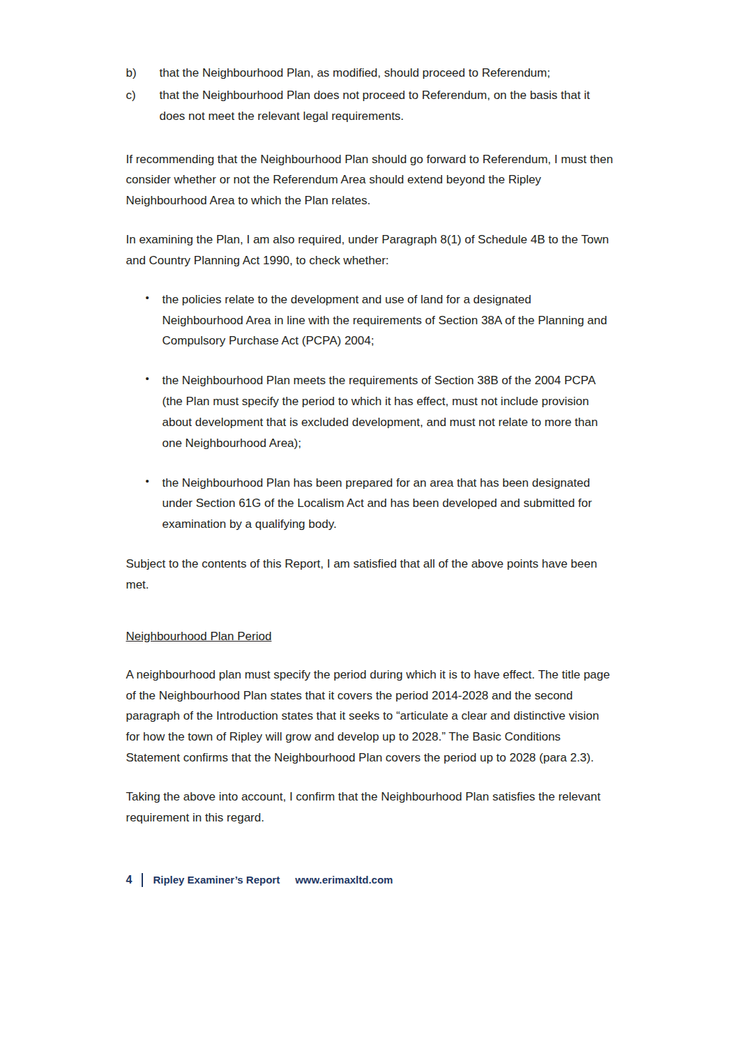b) that the Neighbourhood Plan, as modified, should proceed to Referendum;
c) that the Neighbourhood Plan does not proceed to Referendum, on the basis that it does not meet the relevant legal requirements.
If recommending that the Neighbourhood Plan should go forward to Referendum, I must then consider whether or not the Referendum Area should extend beyond the Ripley Neighbourhood Area to which the Plan relates.
In examining the Plan, I am also required, under Paragraph 8(1) of Schedule 4B to the Town and Country Planning Act 1990, to check whether:
the policies relate to the development and use of land for a designated Neighbourhood Area in line with the requirements of Section 38A of the Planning and Compulsory Purchase Act (PCPA) 2004;
the Neighbourhood Plan meets the requirements of Section 38B of the 2004 PCPA (the Plan must specify the period to which it has effect, must not include provision about development that is excluded development, and must not relate to more than one Neighbourhood Area);
the Neighbourhood Plan has been prepared for an area that has been designated under Section 61G of the Localism Act and has been developed and submitted for examination by a qualifying body.
Subject to the contents of this Report, I am satisfied that all of the above points have been met.
Neighbourhood Plan Period
A neighbourhood plan must specify the period during which it is to have effect. The title page of the Neighbourhood Plan states that it covers the period 2014-2028 and the second paragraph of the Introduction states that it seeks to “articulate a clear and distinctive vision for how the town of Ripley will grow and develop up to 2028.” The Basic Conditions Statement confirms that the Neighbourhood Plan covers the period up to 2028 (para 2.3).
Taking the above into account, I confirm that the Neighbourhood Plan satisfies the relevant requirement in this regard.
4 Ripley Examiner’s Report www.erimaxltd.com